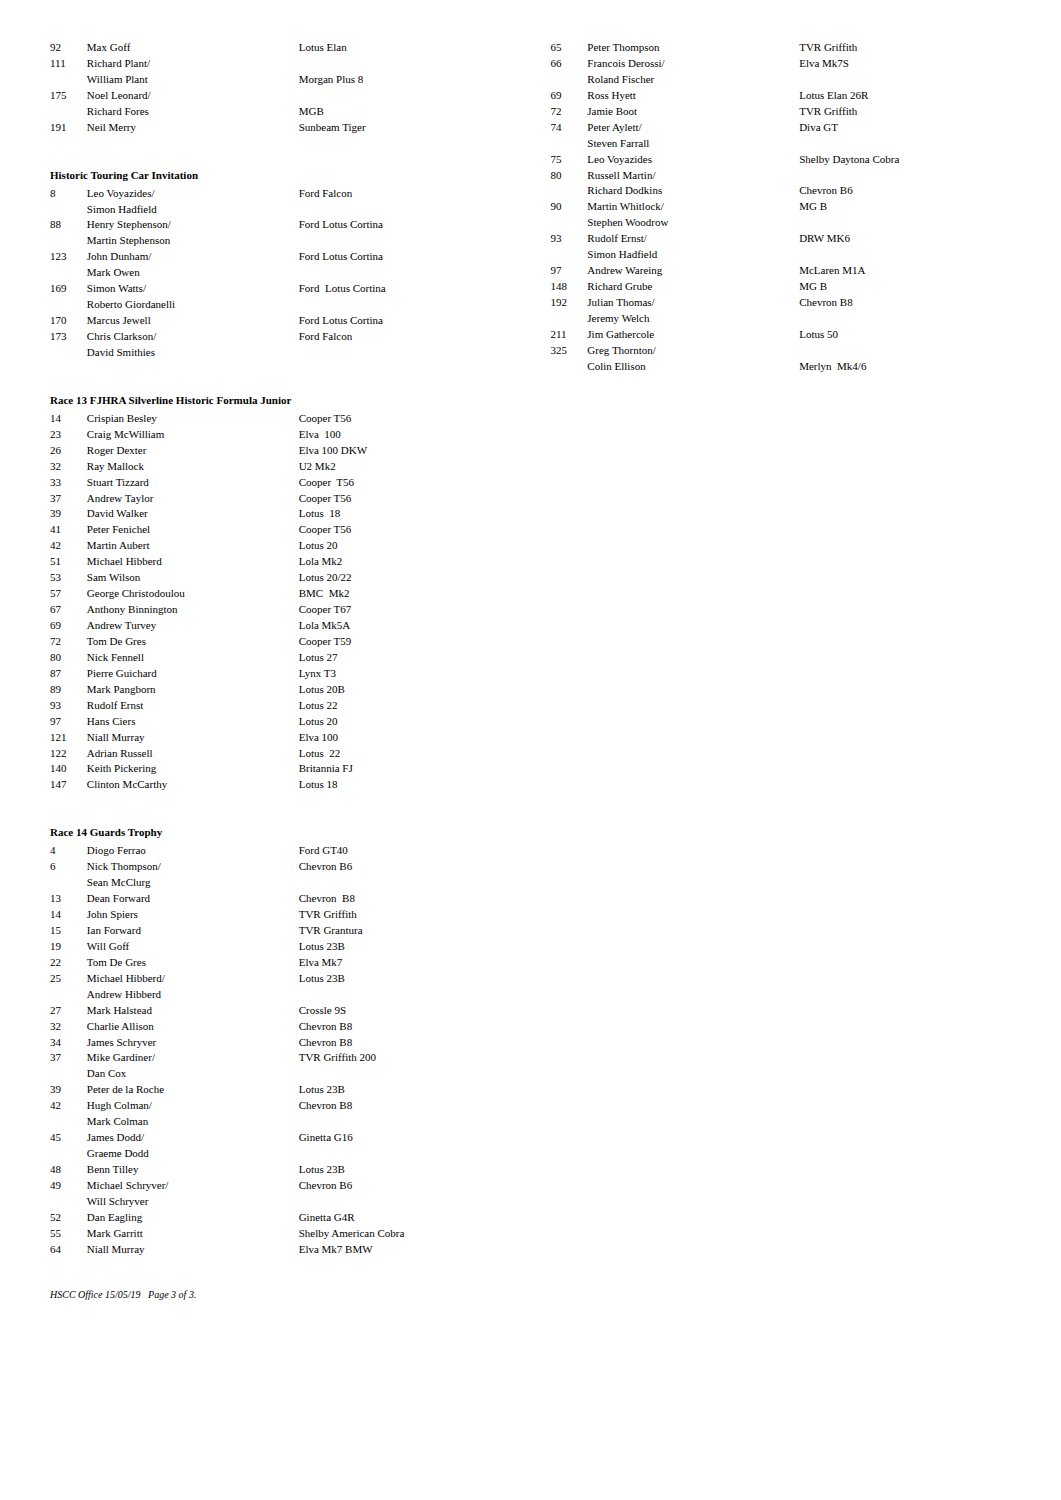| 92 | Max Goff | Lotus Elan |
| 111 | Richard Plant/ | |
| | William Plant | Morgan Plus 8 |
| 175 | Noel Leonard/ | |
| | Richard Fores | MGB |
| 191 | Neil Merry | Sunbeam Tiger |
Historic Touring Car Invitation
| 8 | Leo Voyazides/ | Ford Falcon |
| | Simon Hadfield | |
| 88 | Henry Stephenson/ | Ford Lotus Cortina |
| | Martin Stephenson | |
| 123 | John Dunham/ | Ford Lotus Cortina |
| | Mark Owen | |
| 169 | Simon Watts/ | Ford Lotus Cortina |
| | Roberto Giordanelli | |
| 170 | Marcus Jewell | Ford Lotus Cortina |
| 173 | Chris Clarkson/ | Ford Falcon |
| | David Smithies | |
Race 13 FJHRA Silverline Historic Formula Junior
| 14 | Crispian Besley | Cooper T56 |
| 23 | Craig McWilliam | Elva 100 |
| 26 | Roger Dexter | Elva 100 DKW |
| 32 | Ray Mallock | U2 Mk2 |
| 33 | Stuart Tizzard | Cooper T56 |
| 37 | Andrew Taylor | Cooper T56 |
| 39 | David Walker | Lotus 18 |
| 41 | Peter Fenichel | Cooper T56 |
| 42 | Martin Aubert | Lotus 20 |
| 51 | Michael Hibberd | Lola Mk2 |
| 53 | Sam Wilson | Lotus 20/22 |
| 57 | George Christodoulou | BMC Mk2 |
| 67 | Anthony Binnington | Cooper T67 |
| 69 | Andrew Turvey | Lola Mk5A |
| 72 | Tom De Gres | Cooper T59 |
| 80 | Nick Fennell | Lotus 27 |
| 87 | Pierre Guichard | Lynx T3 |
| 89 | Mark Pangborn | Lotus 20B |
| 93 | Rudolf Ernst | Lotus 22 |
| 97 | Hans Ciers | Lotus 20 |
| 121 | Niall Murray | Elva 100 |
| 122 | Adrian Russell | Lotus 22 |
| 140 | Keith Pickering | Britannia FJ |
| 147 | Clinton McCarthy | Lotus 18 |
Race 14 Guards Trophy
| 4 | Diogo Ferrao | Ford GT40 |
| 6 | Nick Thompson/ | Chevron B6 |
| | Sean McClurg | |
| 13 | Dean Forward | Chevron B8 |
| 14 | John Spiers | TVR Griffith |
| 15 | Ian Forward | TVR Grantura |
| 19 | Will Goff | Lotus 23B |
| 22 | Tom De Gres | Elva Mk7 |
| 25 | Michael Hibberd/ | Lotus 23B |
| | Andrew Hibberd | |
| 27 | Mark Halstead | Crossle 9S |
| 32 | Charlie Allison | Chevron B8 |
| 34 | James Schryver | Chevron B8 |
| 37 | Mike Gardiner/ | TVR Griffith 200 |
| | Dan Cox | |
| 39 | Peter de la Roche | Lotus 23B |
| 42 | Hugh Colman/ | Chevron B8 |
| | Mark Colman | |
| 45 | James Dodd/ | Ginetta G16 |
| | Graeme Dodd | |
| 48 | Benn Tilley | Lotus 23B |
| 49 | Michael Schryver/ | Chevron B6 |
| | Will Schryver | |
| 52 | Dan Eagling | Ginetta G4R |
| 55 | Mark Garritt | Shelby American Cobra |
| 64 | Niall Murray | Elva Mk7 BMW |
| 65 | Peter Thompson | TVR Griffith |
| 66 | Francois Derossi/ | Elva Mk7S |
| | Roland Fischer | |
| 69 | Ross Hyett | Lotus Elan 26R |
| 72 | Jamie Boot | TVR Griffith |
| 74 | Peter Aylett/ | Diva GT |
| | Steven Farrall | |
| 75 | Leo Voyazides | Shelby Daytona Cobra |
| 80 | Russell Martin/ | |
| | Richard Dodkins | Chevron B6 |
| 90 | Martin Whitlock/ | MG B |
| | Stephen Woodrow | |
| 93 | Rudolf Ernst/ | DRW MK6 |
| | Simon Hadfield | |
| 97 | Andrew Wareing | McLaren M1A |
| 148 | Richard Grube | MG B |
| 192 | Julian Thomas/ | Chevron B8 |
| | Jeremy Welch | |
| 211 | Jim Gathercole | Lotus 50 |
| 325 | Greg Thornton/ | |
| | Colin Ellison | Merlyn Mk4/6 |
HSCC Office 15/05/19 Page 3 of 3.